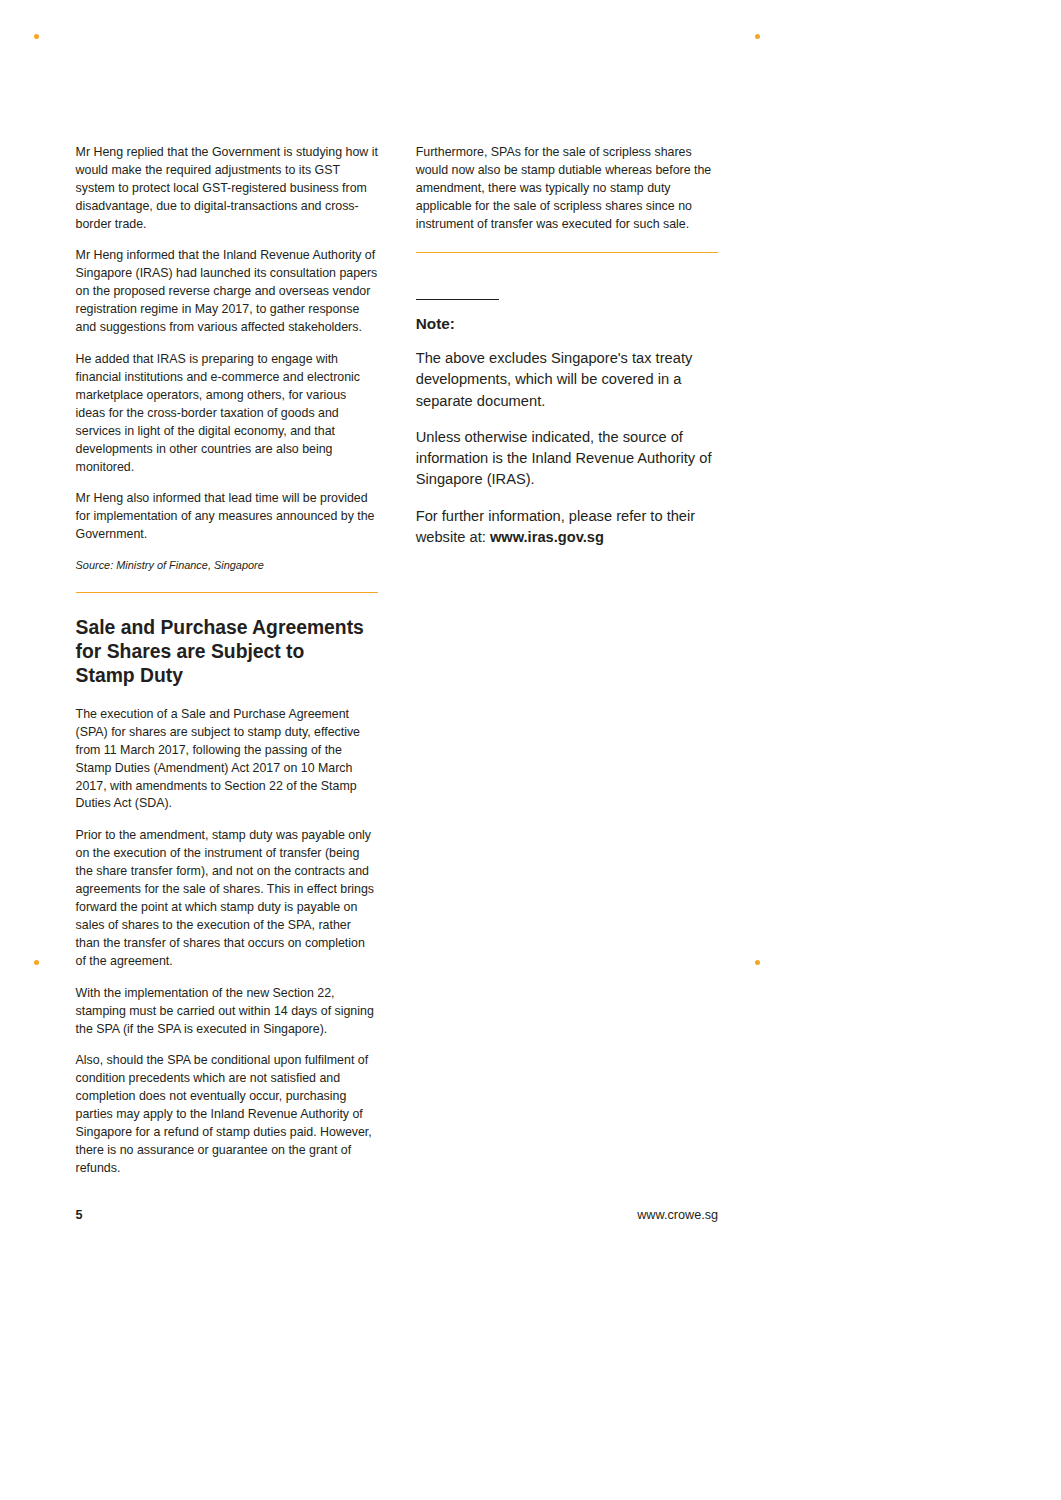Mr Heng replied that the Government is studying how it would make the required adjustments to its GST system to protect local GST-registered business from disadvantage, due to digital-transactions and cross-border trade.
Mr Heng informed that the Inland Revenue Authority of Singapore (IRAS) had launched its consultation papers on the proposed reverse charge and overseas vendor registration regime in May 2017, to gather response and suggestions from various affected stakeholders.
He added that IRAS is preparing to engage with financial institutions and e-commerce and electronic marketplace operators, among others, for various ideas for the cross-border taxation of goods and services in light of the digital economy, and that developments in other countries are also being monitored.
Mr Heng also informed that lead time will be provided for implementation of any measures announced by the Government.
Source: Ministry of Finance, Singapore
Sale and Purchase Agreements
for Shares are Subject to
Stamp Duty
The execution of a Sale and Purchase Agreement (SPA) for shares are subject to stamp duty, effective from 11 March 2017, following the passing of the Stamp Duties (Amendment) Act 2017 on 10 March 2017, with amendments to Section 22 of the Stamp Duties Act (SDA).
Prior to the amendment, stamp duty was payable only on the execution of the instrument of transfer (being the share transfer form), and not on the contracts and agreements for the sale of shares. This in effect brings forward the point at which stamp duty is payable on sales of shares to the execution of the SPA, rather than the transfer of shares that occurs on completion of the agreement.
With the implementation of the new Section 22, stamping must be carried out within 14 days of signing the SPA (if the SPA is executed in Singapore).
Also, should the SPA be conditional upon fulfilment of condition precedents which are not satisfied and completion does not eventually occur, purchasing parties may apply to the Inland Revenue Authority of Singapore for a refund of stamp duties paid. However, there is no assurance or guarantee on the grant of refunds.
Furthermore, SPAs for the sale of scripless shares would now also be stamp dutiable whereas before the amendment, there was typically no stamp duty applicable for the sale of scripless shares since no instrument of transfer was executed for such sale.
Note:
The above excludes Singapore's tax treaty developments, which will be covered in a separate document.
Unless otherwise indicated, the source of information is the Inland Revenue Authority of Singapore (IRAS).
For further information, please refer to their website at: www.iras.gov.sg
5 www.crowe.sg